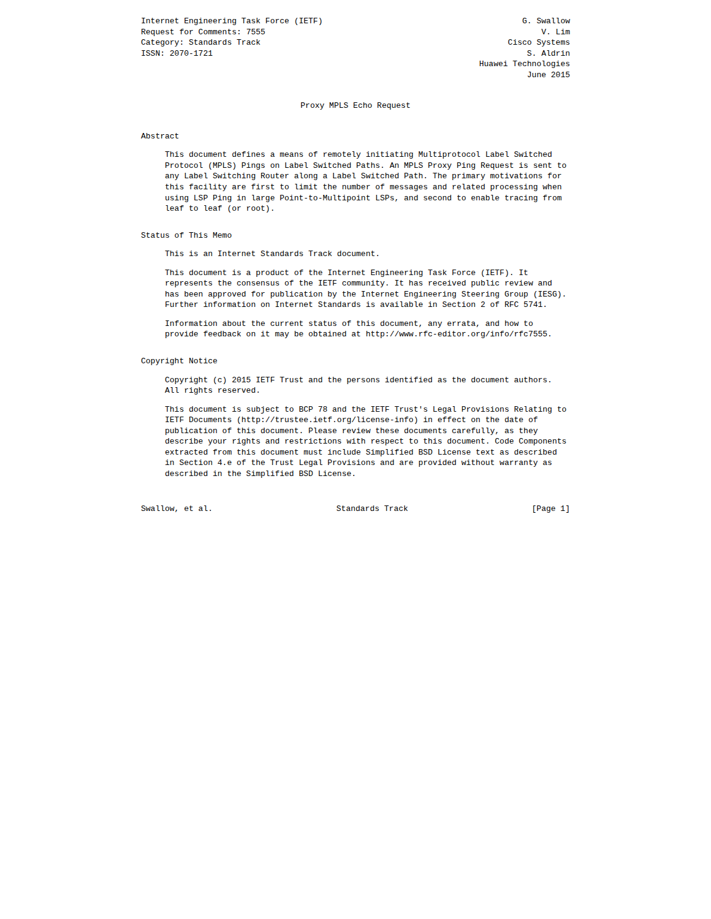| Internet Engineering Task Force (IETF) | G. Swallow |
| Request for Comments: 7555 | V. Lim |
| Category: Standards Track | Cisco Systems |
| ISSN: 2070-1721 | S. Aldrin |
| | Huawei Technologies |
| | June 2015 |
Proxy MPLS Echo Request
Abstract
This document defines a means of remotely initiating Multiprotocol Label Switched Protocol (MPLS) Pings on Label Switched Paths. An MPLS Proxy Ping Request is sent to any Label Switching Router along a Label Switched Path. The primary motivations for this facility are first to limit the number of messages and related processing when using LSP Ping in large Point-to-Multipoint LSPs, and second to enable tracing from leaf to leaf (or root).
Status of This Memo
This is an Internet Standards Track document.
This document is a product of the Internet Engineering Task Force (IETF). It represents the consensus of the IETF community. It has received public review and has been approved for publication by the Internet Engineering Steering Group (IESG). Further information on Internet Standards is available in Section 2 of RFC 5741.
Information about the current status of this document, any errata, and how to provide feedback on it may be obtained at http://www.rfc-editor.org/info/rfc7555.
Copyright Notice
Copyright (c) 2015 IETF Trust and the persons identified as the document authors. All rights reserved.
This document is subject to BCP 78 and the IETF Trust's Legal Provisions Relating to IETF Documents (http://trustee.ietf.org/license-info) in effect on the date of publication of this document. Please review these documents carefully, as they describe your rights and restrictions with respect to this document. Code Components extracted from this document must include Simplified BSD License text as described in Section 4.e of the Trust Legal Provisions and are provided without warranty as described in the Simplified BSD License.
Swallow, et al. Standards Track [Page 1]